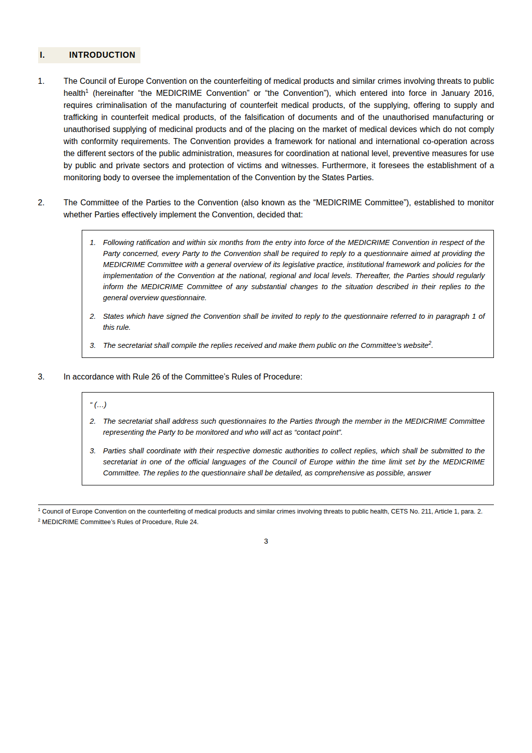I. INTRODUCTION
The Council of Europe Convention on the counterfeiting of medical products and similar crimes involving threats to public health1 (hereinafter “the MEDICRIME Convention” or “the Convention”), which entered into force in January 2016, requires criminalisation of the manufacturing of counterfeit medical products, of the supplying, offering to supply and trafficking in counterfeit medical products, of the falsification of documents and of the unauthorised manufacturing or unauthorised supplying of medicinal products and of the placing on the market of medical devices which do not comply with conformity requirements. The Convention provides a framework for national and international co-operation across the different sectors of the public administration, measures for coordination at national level, preventive measures for use by public and private sectors and protection of victims and witnesses. Furthermore, it foresees the establishment of a monitoring body to oversee the implementation of the Convention by the States Parties.
The Committee of the Parties to the Convention (also known as the “MEDICRIME Committee”), established to monitor whether Parties effectively implement the Convention, decided that:
1. Following ratification and within six months from the entry into force of the MEDICRIME Convention in respect of the Party concerned, every Party to the Convention shall be required to reply to a questionnaire aimed at providing the MEDICRIME Committee with a general overview of its legislative practice, institutional framework and policies for the implementation of the Convention at the national, regional and local levels. Thereafter, the Parties should regularly inform the MEDICRIME Committee of any substantial changes to the situation described in their replies to the general overview questionnaire.
2. States which have signed the Convention shall be invited to reply to the questionnaire referred to in paragraph 1 of this rule.
3. The secretariat shall compile the replies received and make them public on the Committee’s website2.
In accordance with Rule 26 of the Committee’s Rules of Procedure:
“ (…)
2. The secretariat shall address such questionnaires to the Parties through the member in the MEDICRIME Committee representing the Party to be monitored and who will act as “contact point”.
3. Parties shall coordinate with their respective domestic authorities to collect replies, which shall be submitted to the secretariat in one of the official languages of the Council of Europe within the time limit set by the MEDICRIME Committee. The replies to the questionnaire shall be detailed, as comprehensive as possible, answer
1 Council of Europe Convention on the counterfeiting of medical products and similar crimes involving threats to public health, CETS No. 211, Article 1, para. 2.
2 MEDICRIME Committee’s Rules of Procedure, Rule 24.
3